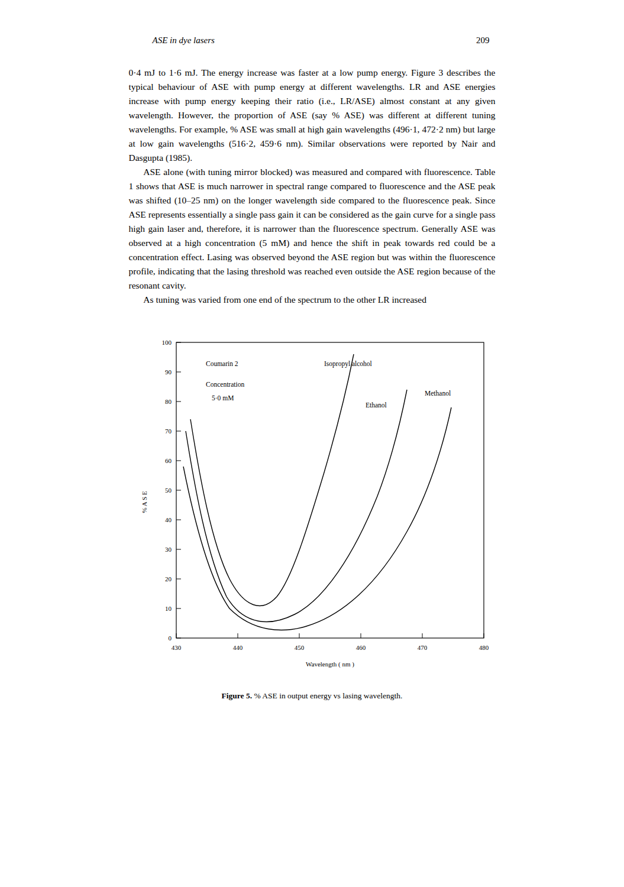ASE in dye lasers 209
0·4 mJ to 1·6 mJ. The energy increase was faster at a low pump energy. Figure 3 describes the typical behaviour of ASE with pump energy at different wavelengths. LR and ASE energies increase with pump energy keeping their ratio (i.e., LR/ASE) almost constant at any given wavelength. However, the proportion of ASE (say % ASE) was different at different tuning wavelengths. For example, % ASE was small at high gain wavelengths (496·1, 472·2 nm) but large at low gain wavelengths (516·2, 459·6 nm). Similar observations were reported by Nair and Dasgupta (1985).
ASE alone (with tuning mirror blocked) was measured and compared with fluorescence. Table 1 shows that ASE is much narrower in spectral range compared to fluorescence and the ASE peak was shifted (10–25 nm) on the longer wavelength side compared to the fluorescence peak. Since ASE represents essentially a single pass gain it can be considered as the gain curve for a single pass high gain laser and, therefore, it is narrower than the fluorescence spectrum. Generally ASE was observed at a high concentration (5 mM) and hence the shift in peak towards red could be a concentration effect. Lasing was observed beyond the ASE region but was within the fluorescence profile, indicating that the lasing threshold was reached even outside the ASE region because of the resonant cavity.
As tuning was varied from one end of the spectrum to the other LR increased
100 90 80 70 60 50 40 30 20 10 0 % A S E 430 440 450 460 470 480 Wavelength ( nm ) Isopropyl alcohol Ethanol Methanol Coumarin 2 Concentration 5·0 mM
Figure 5. % ASE in output energy vs lasing wavelength.